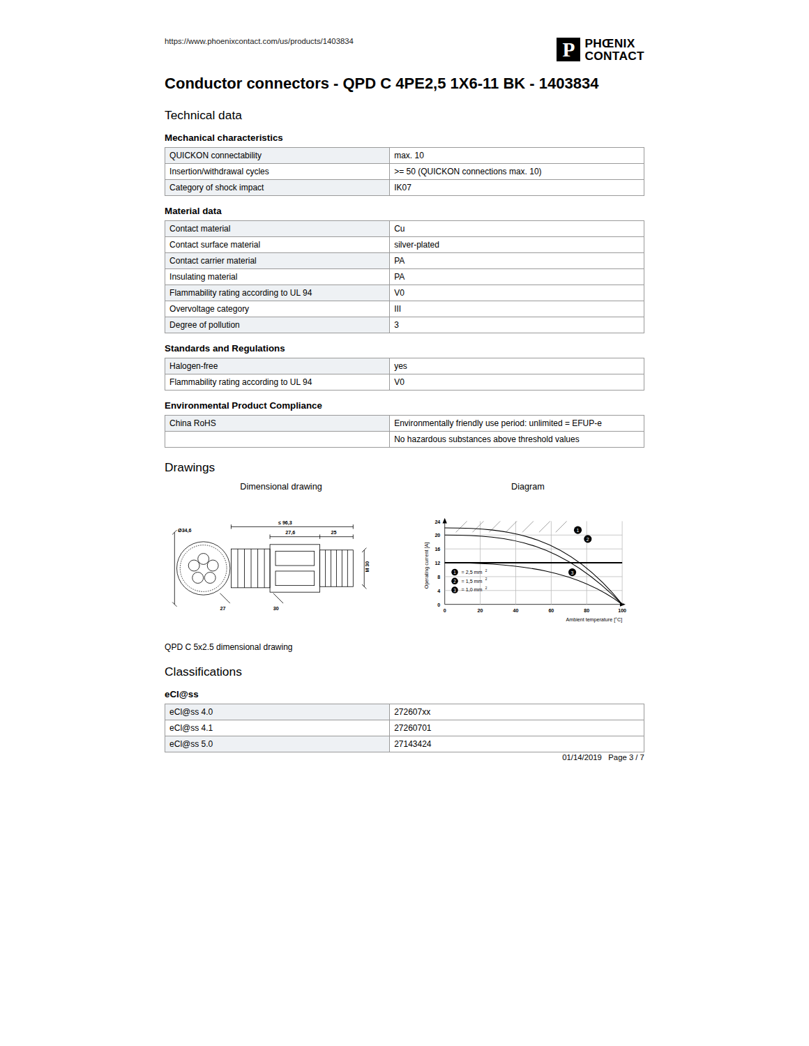https://www.phoenixcontact.com/us/products/1403834
P
PHŒNIX
CONTACT
Conductor connectors - QPD C 4PE2,5 1X6-11 BK - 1403834
Technical data
Mechanical characteristics
| QUICKON connectability | max. 10 |
| Insertion/withdrawal cycles | >= 50 (QUICKON connections max. 10) |
| Category of shock impact | IK07 |
Material data
| Contact material | Cu |
| Contact surface material | silver-plated |
| Contact carrier material | PA |
| Insulating material | PA |
| Flammability rating according to UL 94 | V0 |
| Overvoltage category | III |
| Degree of pollution | 3 |
Standards and Regulations
| Halogen-free | yes |
| Flammability rating according to UL 94 | V0 |
Environmental Product Compliance
| China RoHS | Environmentally friendly use period: unlimited = EFUP-e |
| | No hazardous substances above threshold values |
Drawings
Dimensional drawing
Ø34,6 ≤ 96,3 27,6 25 27 30 M 30
QPD C 5x2.5 dimensional drawing
Diagram
1 2 3 1 = 2,5 mm 2 2 = 1,5 mm 2 3 = 1,0 mm 2 24 20 16 12 8 4 0 0 20 40 60 80 100 Operating current [A] Ambient temperature [°C]
Classifications
eCl@ss
| eCl@ss 4.0 | 272607xx |
| eCl@ss 4.1 | 27260701 |
| eCl@ss 5.0 | 27143424 |
01/14/2019 Page 3 / 7